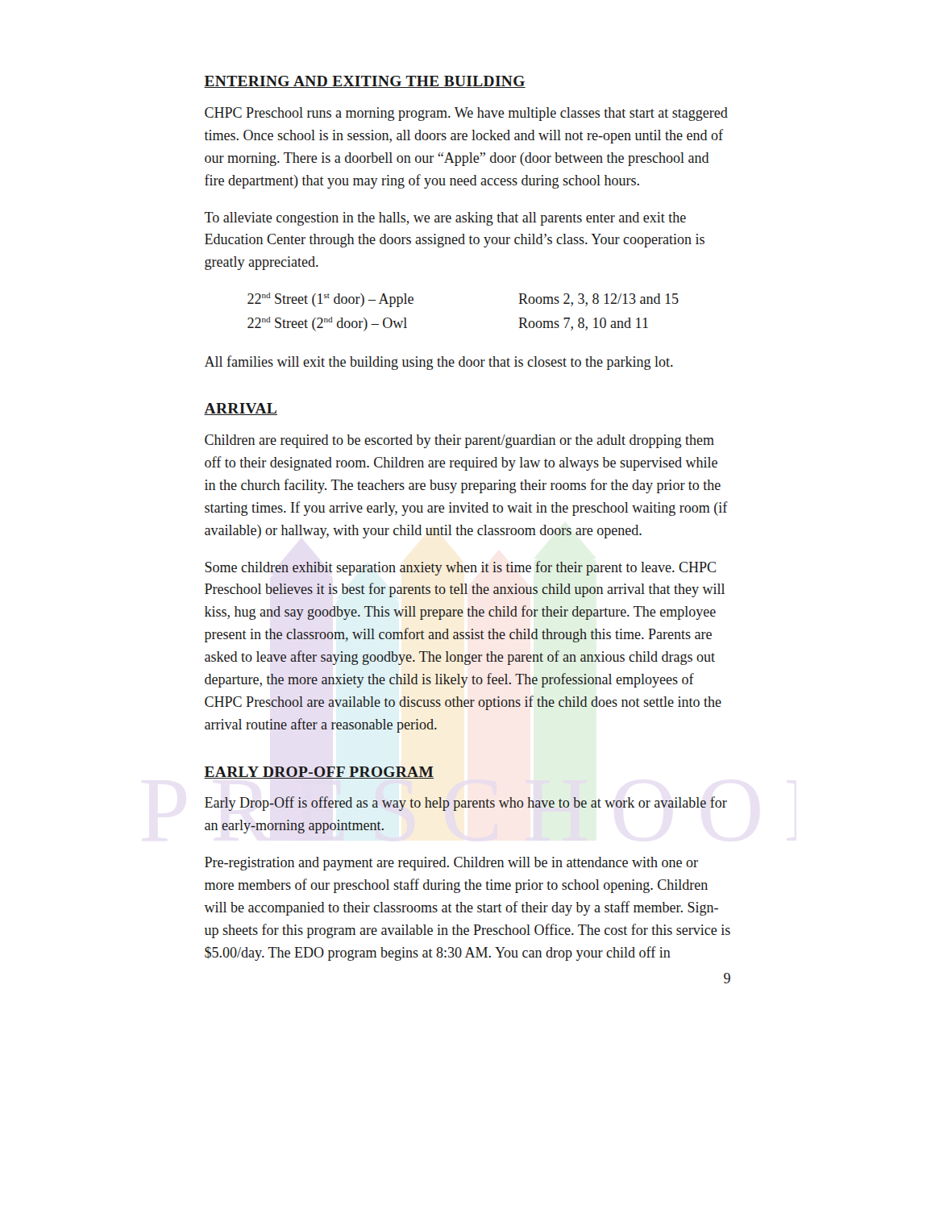PRESCHOOL
ENTERING AND EXITING THE BUILDING
CHPC Preschool runs a morning program. We have multiple classes that start at staggered times. Once school is in session, all doors are locked and will not re-open until the end of our morning. There is a doorbell on our “Apple” door (door between the preschool and fire department) that you may ring of you need access during school hours.
To alleviate congestion in the halls, we are asking that all parents enter and exit the Education Center through the doors assigned to your child’s class. Your cooperation is greatly appreciated.
| 22 nd Street (1 st door) – Apple | Rooms 2, 3, 8 12/13 and 15 |
| 22 nd Street (2 nd door) – Owl | Rooms 7, 8, 10 and 11 |
All families will exit the building using the door that is closest to the parking lot.
ARRIVAL
Children are required to be escorted by their parent/guardian or the adult dropping them off to their designated room. Children are required by law to always be supervised while in the church facility. The teachers are busy preparing their rooms for the day prior to the starting times. If you arrive early, you are invited to wait in the preschool waiting room (if available) or hallway, with your child until the classroom doors are opened.
Some children exhibit separation anxiety when it is time for their parent to leave. CHPC Preschool believes it is best for parents to tell the anxious child upon arrival that they will kiss, hug and say goodbye. This will prepare the child for their departure. The employee present in the classroom, will comfort and assist the child through this time. Parents are asked to leave after saying goodbye. The longer the parent of an anxious child drags out departure, the more anxiety the child is likely to feel. The professional employees of CHPC Preschool are available to discuss other options if the child does not settle into the arrival routine after a reasonable period.
EARLY DROP-OFF PROGRAM
Early Drop-Off is offered as a way to help parents who have to be at work or available for an early-morning appointment.
Pre-registration and payment are required. Children will be in attendance with one or more members of our preschool staff during the time prior to school opening. Children will be accompanied to their classrooms at the start of their day by a staff member. Sign-up sheets for this program are available in the Preschool Office. The cost for this service is $5.00/day. The EDO program begins at 8:30 AM. You can drop your child off in
9